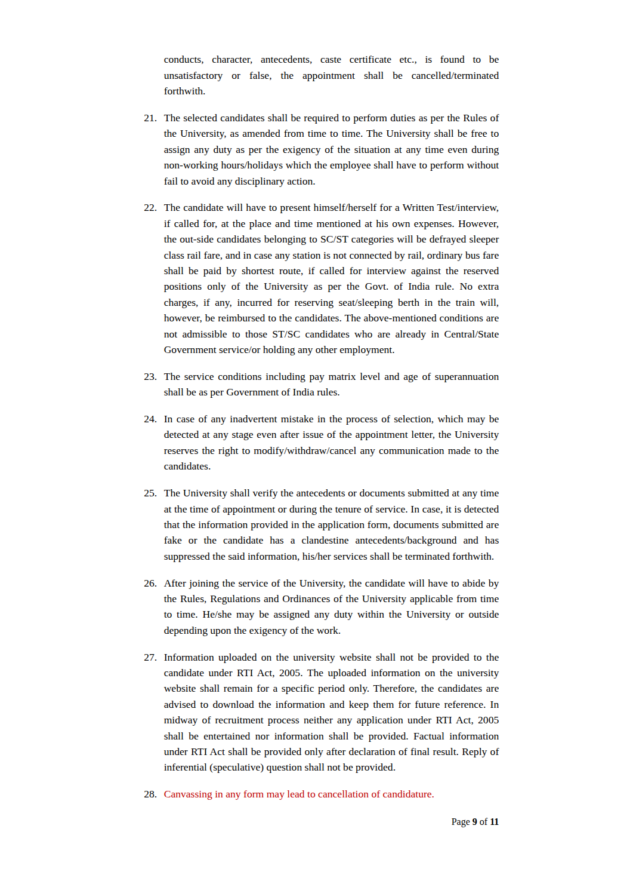conducts, character, antecedents, caste certificate etc., is found to be unsatisfactory or false, the appointment shall be cancelled/terminated forthwith.
21. The selected candidates shall be required to perform duties as per the Rules of the University, as amended from time to time. The University shall be free to assign any duty as per the exigency of the situation at any time even during non-working hours/holidays which the employee shall have to perform without fail to avoid any disciplinary action.
22. The candidate will have to present himself/herself for a Written Test/interview, if called for, at the place and time mentioned at his own expenses. However, the out-side candidates belonging to SC/ST categories will be defrayed sleeper class rail fare, and in case any station is not connected by rail, ordinary bus fare shall be paid by shortest route, if called for interview against the reserved positions only of the University as per the Govt. of India rule. No extra charges, if any, incurred for reserving seat/sleeping berth in the train will, however, be reimbursed to the candidates. The above-mentioned conditions are not admissible to those ST/SC candidates who are already in Central/State Government service/or holding any other employment.
23. The service conditions including pay matrix level and age of superannuation shall be as per Government of India rules.
24. In case of any inadvertent mistake in the process of selection, which may be detected at any stage even after issue of the appointment letter, the University reserves the right to modify/withdraw/cancel any communication made to the candidates.
25. The University shall verify the antecedents or documents submitted at any time at the time of appointment or during the tenure of service. In case, it is detected that the information provided in the application form, documents submitted are fake or the candidate has a clandestine antecedents/background and has suppressed the said information, his/her services shall be terminated forthwith.
26. After joining the service of the University, the candidate will have to abide by the Rules, Regulations and Ordinances of the University applicable from time to time. He/she may be assigned any duty within the University or outside depending upon the exigency of the work.
27. Information uploaded on the university website shall not be provided to the candidate under RTI Act, 2005. The uploaded information on the university website shall remain for a specific period only. Therefore, the candidates are advised to download the information and keep them for future reference. In midway of recruitment process neither any application under RTI Act, 2005 shall be entertained nor information shall be provided. Factual information under RTI Act shall be provided only after declaration of final result. Reply of inferential (speculative) question shall not be provided.
28. Canvassing in any form may lead to cancellation of candidature.
Page 9 of 11